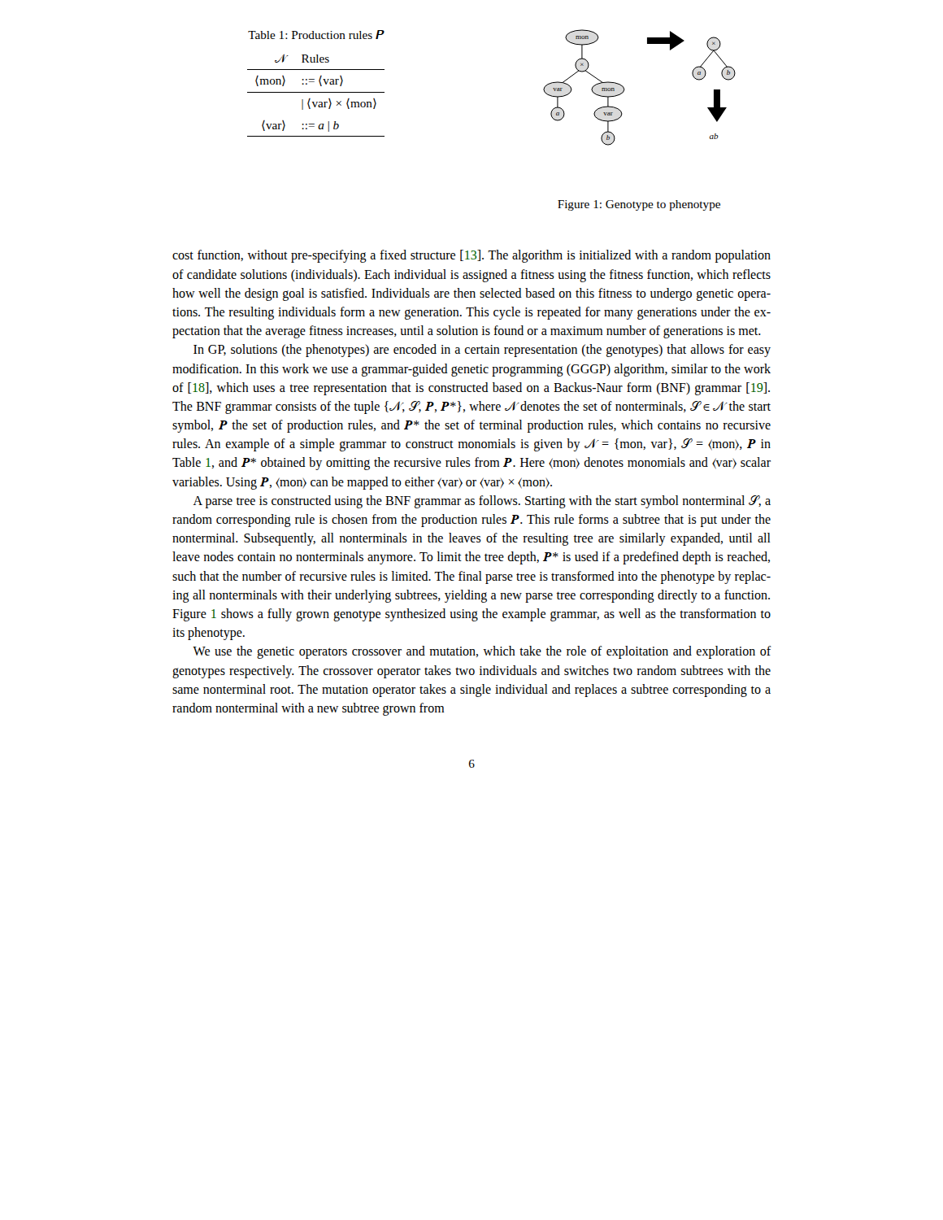Table 1: Production rules 𝑷
| 𝒩 | Rules |
| --- | --- |
| ⟨mon⟩ | ::= ⟨var⟩ |
| | / ⟨var⟩ × ⟨mon⟩ |
| ⟨var⟩ | ::= a / b |
mon × var mon a var b × a b ab
Figure 1: Genotype to phenotype
cost function, without pre-specifying a fixed structure [13]. The algorithm is initialized with a random population of candidate solutions (individuals). Each individual is assigned a fitness using the fitness function, which reflects how well the design goal is satisfied. Individuals are then selected based on this fitness to undergo genetic operations. The resulting individuals form a new generation. This cycle is repeated for many generations under the expectation that the average fitness increases, until a solution is found or a maximum number of generations is met.
In GP, solutions (the phenotypes) are encoded in a certain representation (the genotypes) that allows for easy modification. In this work we use a grammar-guided genetic programming (GGGP) algorithm, similar to the work of [18], which uses a tree representation that is constructed based on a Backus-Naur form (BNF) grammar [19]. The BNF grammar consists of the tuple {𝒩, 𝒮, 𝑷, 𝑷*}, where 𝒩 denotes the set of nonterminals, 𝒮 ∈ 𝒩 the start symbol, 𝑷 the set of production rules, and 𝑷* the set of terminal production rules, which contains no recursive rules. An example of a simple grammar to construct monomials is given by 𝒩 = {mon, var}, 𝒮 = ⟨mon⟩, 𝑷 in Table 1, and 𝑷* obtained by omitting the recursive rules from 𝑷. Here ⟨mon⟩ denotes monomials and ⟨var⟩ scalar variables. Using 𝑷, ⟨mon⟩ can be mapped to either ⟨var⟩ or ⟨var⟩ × ⟨mon⟩.
A parse tree is constructed using the BNF grammar as follows. Starting with the start symbol nonterminal 𝒮, a random corresponding rule is chosen from the production rules 𝑷. This rule forms a subtree that is put under the nonterminal. Subsequently, all nonterminals in the leaves of the resulting tree are similarly expanded, until all leave nodes contain no nonterminals anymore. To limit the tree depth, 𝑷* is used if a predefined depth is reached, such that the number of recursive rules is limited. The final parse tree is transformed into the phenotype by replacing all nonterminals with their underlying subtrees, yielding a new parse tree corresponding directly to a function. Figure 1 shows a fully grown genotype synthesized using the example grammar, as well as the transformation to its phenotype.
We use the genetic operators crossover and mutation, which take the role of exploitation and exploration of genotypes respectively. The crossover operator takes two individuals and switches two random subtrees with the same nonterminal root. The mutation operator takes a single individual and replaces a subtree corresponding to a random nonterminal with a new subtree grown from
6